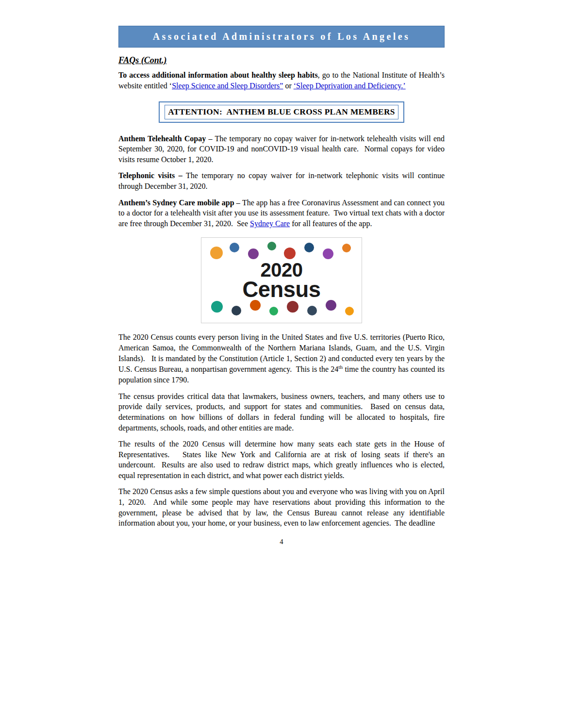Associated Administrators of Los Angeles
FAQs (Cont.)
To access additional information about healthy sleep habits, go to the National Institute of Health’s website entitled ‘Sleep Science and Sleep Disorders” or ‘Sleep Deprivation and Deficiency.’
ATTENTION: ANTHEM BLUE CROSS PLAN MEMBERS
Anthem Telehealth Copay – The temporary no copay waiver for in-network telehealth visits will end September 30, 2020, for COVID-19 and nonCOVID-19 visual health care. Normal copays for video visits resume October 1, 2020.
Telephonic visits – The temporary no copay waiver for in-network telephonic visits will continue through December 31, 2020.
Anthem’s Sydney Care mobile app – The app has a free Coronavirus Assessment and can connect you to a doctor for a telehealth visit after you use its assessment feature. Two virtual text chats with a doctor are free through December 31, 2020. See Sydney Care for all features of the app.
2020 Census
The 2020 Census counts every person living in the United States and five U.S. territories (Puerto Rico, American Samoa, the Commonwealth of the Northern Mariana Islands, Guam, and the U.S. Virgin Islands). It is mandated by the Constitution (Article 1, Section 2) and conducted every ten years by the U.S. Census Bureau, a nonpartisan government agency. This is the 24th time the country has counted its population since 1790.
The census provides critical data that lawmakers, business owners, teachers, and many others use to provide daily services, products, and support for states and communities. Based on census data, determinations on how billions of dollars in federal funding will be allocated to hospitals, fire departments, schools, roads, and other entities are made.
The results of the 2020 Census will determine how many seats each state gets in the House of Representatives. States like New York and California are at risk of losing seats if there's an undercount. Results are also used to redraw district maps, which greatly influences who is elected, equal representation in each district, and what power each district yields.
The 2020 Census asks a few simple questions about you and everyone who was living with you on April 1, 2020. And while some people may have reservations about providing this information to the government, please be advised that by law, the Census Bureau cannot release any identifiable information about you, your home, or your business, even to law enforcement agencies. The deadline
4